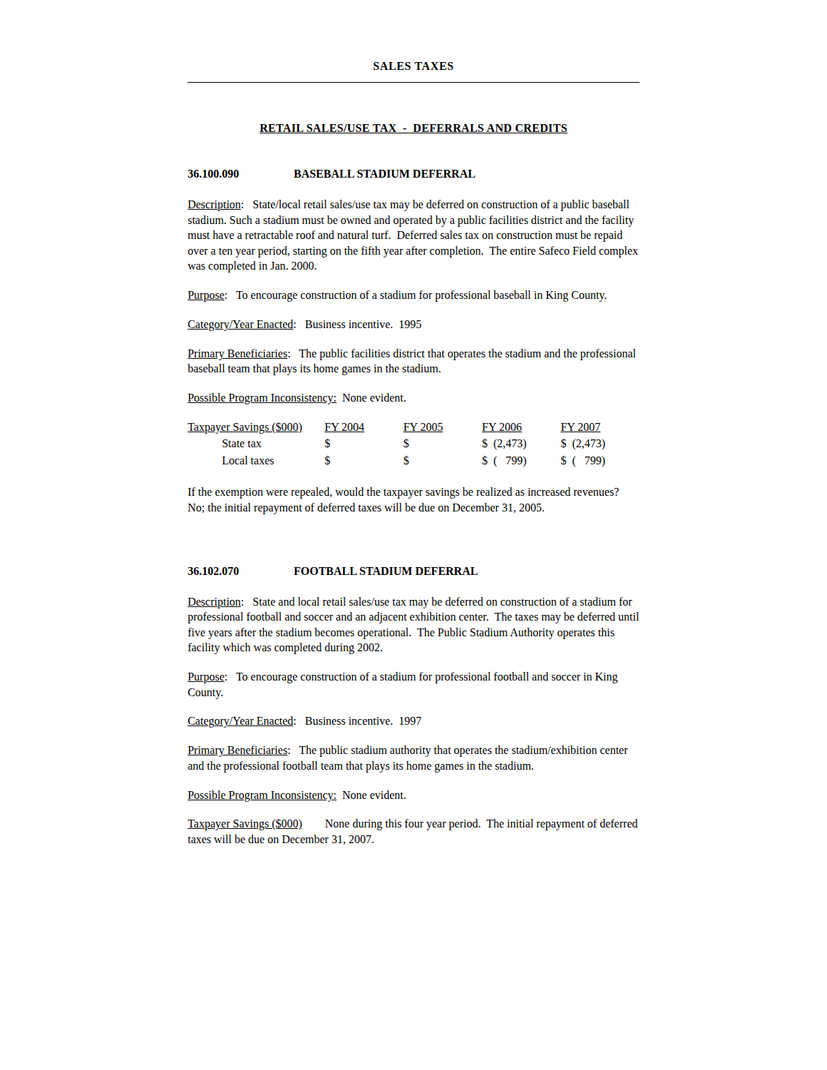SALES TAXES
RETAIL SALES/USE TAX - DEFERRALS AND CREDITS
36.100.090 BASEBALL STADIUM DEFERRAL
Description: State/local retail sales/use tax may be deferred on construction of a public baseball stadium. Such a stadium must be owned and operated by a public facilities district and the facility must have a retractable roof and natural turf. Deferred sales tax on construction must be repaid over a ten year period, starting on the fifth year after completion. The entire Safeco Field complex was completed in Jan. 2000.
Purpose: To encourage construction of a stadium for professional baseball in King County.
Category/Year Enacted: Business incentive. 1995
Primary Beneficiaries: The public facilities district that operates the stadium and the professional baseball team that plays its home games in the stadium.
Possible Program Inconsistency: None evident.
| Taxpayer Savings ($000) | FY 2004 | FY 2005 | FY 2006 | FY 2007 |
| --- | --- | --- | --- | --- |
| State tax | $ | $ | $ (2,473) | $ (2,473) |
| Local taxes | $ | $ | $ ( 799) | $ ( 799) |
If the exemption were repealed, would the taxpayer savings be realized as increased revenues? No; the initial repayment of deferred taxes will be due on December 31, 2005.
36.102.070 FOOTBALL STADIUM DEFERRAL
Description: State and local retail sales/use tax may be deferred on construction of a stadium for professional football and soccer and an adjacent exhibition center. The taxes may be deferred until five years after the stadium becomes operational. The Public Stadium Authority operates this facility which was completed during 2002.
Purpose: To encourage construction of a stadium for professional football and soccer in King County.
Category/Year Enacted: Business incentive. 1997
Primary Beneficiaries: The public stadium authority that operates the stadium/exhibition center and the professional football team that plays its home games in the stadium.
Possible Program Inconsistency: None evident.
Taxpayer Savings ($000) None during this four year period. The initial repayment of deferred taxes will be due on December 31, 2007.